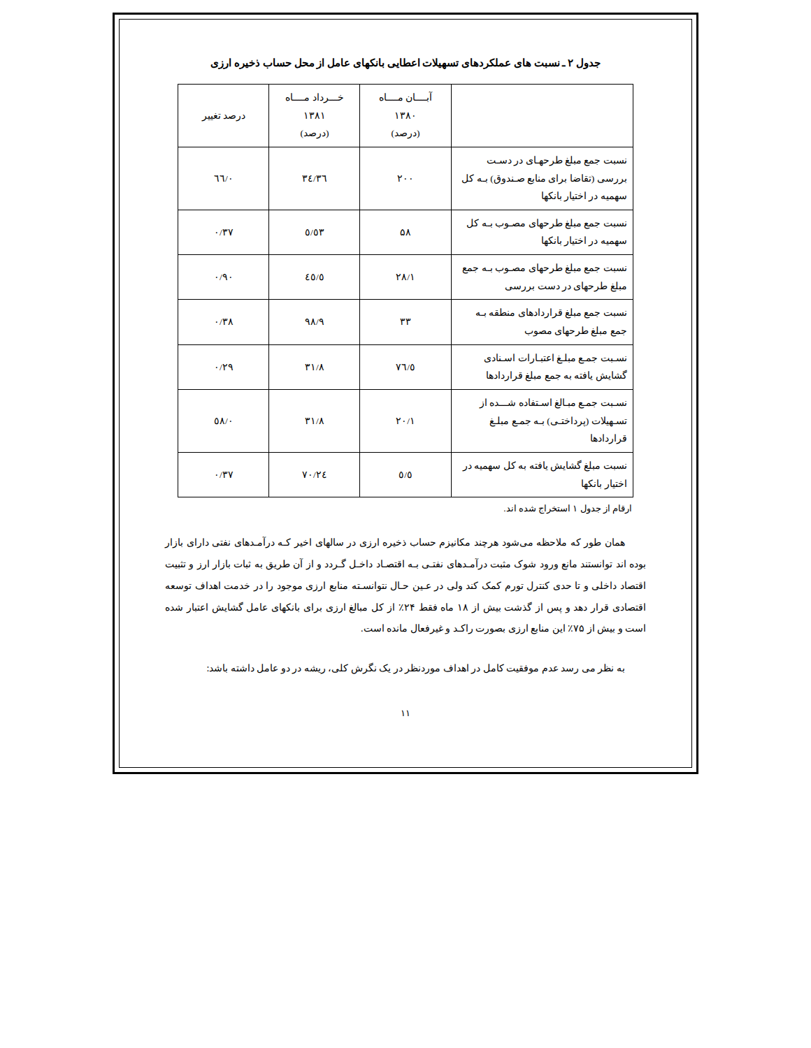جدول ۲ ـ نسبت های عملکردهای تسهیلات اعطایی بانکهای عامل از محل حساب ذخیره ارزی
| | آبــــان مــــاه ۱۳۸۰ (درصد) | خـــرداد مــــاه ۱۳۸۱ (درصد) | درصد تغییر |
| نسبت جمع مبلغ طرحهـای در دسـت بررسی (تقاضا برای منابع صـندوق) بـه کل سهمیه در اختیار بانکها | ۲۰۰ | ۳٦/۳٤ | ۰/٦٦ |
| نسبت جمع مبلغ طرحهای مصـوب بـه کل سهمیه در اختیار بانکها | ۵۸ | ٥۳/٥ | ۰/۳۷ |
| نسبت جمع مبلغ طرحهای مصـوب بـه جمع مبلغ طرحهای در دست بررسی | ۲۸/۱ | ٤٥/٥ | ۰/۹۰ |
| نسبت جمع مبلغ قراردادهای منطقه بـه جمع مبلغ طرحهای مصوب | ۳۳ | ۹۸/۹ | ۰/۳۸ |
| نسـبت جمـع مبلـغ اعتبـارات اسـنادی گشایش یافته به جمع مبلغ قراردادها | ۷٦/٥ | ۳۱/۸ | ۰/۲۹ |
| نسـبت جمـع مبـالغ اسـتفاده شـــده از تسـهیلات (پرداختـی) بـه جمـع مبلـغ قراردادها | ۲۰/۱ | ۳۱/۸ | ۰/٥۸ |
| نسبت مبلغ گشایش یافته به کل سهمیه در اختیار بانکها | ٥/٥ | ۲٤/۷۰ | ۰/۳۷ |
ارقام از جدول ۱ استخراج شده اند.
همان طور که ملاحظه می‌شود هرچند مکانیزم حساب ذخیره ارزی در سالهای اخیر کـه درآمـدهای نفتی دارای بازار بوده اند توانستند مانع ورود شوک مثبت درآمـدهای نفتـی بـه اقتصـاد داخـل گـردد و از آن طریق به ثبات بازار ارز و تثبیت اقتصاد داخلی و تا حدی کنترل تورم کمک کند ولی در عـین حـال نتوانسـته منابع ارزی موجود را در خدمت اهداف توسعه اقتصادی قرار دهد و پس از گذشت بیش از ۱۸ ماه فقط ۲۴٪ از کل مبالغ ارزی برای بانکهای عامل گشایش اعتبار شده است و بیش از ۷۵٪ این منابع ارزی بصورت راکـد و غیرفعال مانده است.
به نظر می رسد عدم موفقیت کامل در اهداف موردنظر در یک نگرش کلی، ریشه در دو عامل داشته باشد:
۱۱